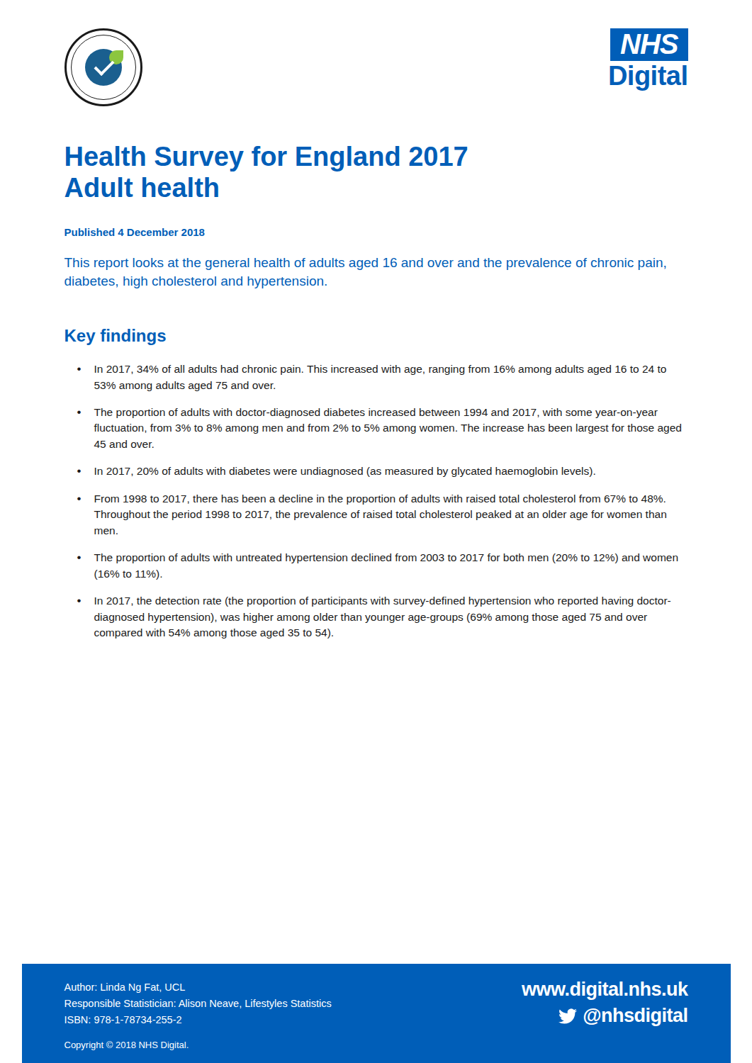NHS
Digital
Health Survey for England 2017
Adult health
Published 4 December 2018
This report looks at the general health of adults aged 16 and over and the prevalence of chronic pain, diabetes, high cholesterol and hypertension.
Key findings
In 2017, 34% of all adults had chronic pain. This increased with age, ranging from 16% among adults aged 16 to 24 to 53% among adults aged 75 and over.
The proportion of adults with doctor-diagnosed diabetes increased between 1994 and 2017, with some year-on-year fluctuation, from 3% to 8% among men and from 2% to 5% among women. The increase has been largest for those aged 45 and over.
In 2017, 20% of adults with diabetes were undiagnosed (as measured by glycated haemoglobin levels).
From 1998 to 2017, there has been a decline in the proportion of adults with raised total cholesterol from 67% to 48%. Throughout the period 1998 to 2017, the prevalence of raised total cholesterol peaked at an older age for women than men.
The proportion of adults with untreated hypertension declined from 2003 to 2017 for both men (20% to 12%) and women (16% to 11%).
In 2017, the detection rate (the proportion of participants with survey-defined hypertension who reported having doctor-diagnosed hypertension), was higher among older than younger age-groups (69% among those aged 75 and over compared with 54% among those aged 35 to 54).
Author: Linda Ng Fat, UCL
Responsible Statistician: Alison Neave, Lifestyles Statistics
ISBN: 978-1-78734-255-2
Copyright © 2018 NHS Digital.
www.digital.nhs.uk
@nhsdigital